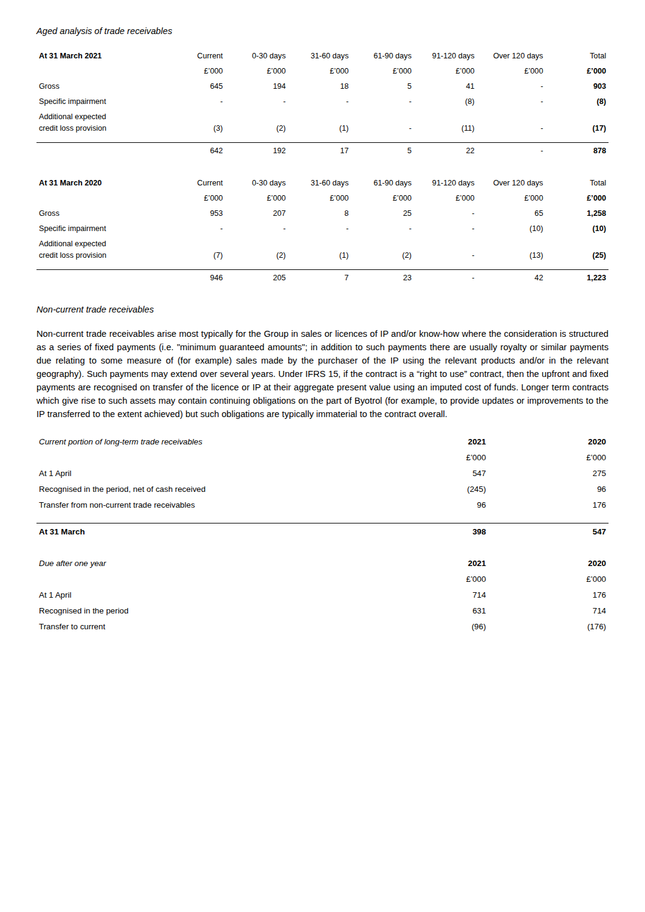Aged analysis of trade receivables
| At 31 March 2021 | Current | 0-30 days | 31-60 days | 61-90 days | 91-120 days | Over 120 days | Total |
| --- | --- | --- | --- | --- | --- | --- | --- |
| | £’000 | £’000 | £’000 | £’000 | £’000 | £’000 | £’000 |
| Gross | 645 | 194 | 18 | 5 | 41 | - | 903 |
| Specific impairment | - | - | - | - | (8) | - | (8) |
| Additional expected credit loss provision | (3) | (2) | (1) | - | (11) | - | (17) |
| | 642 | 192 | 17 | 5 | 22 | - | 878 |
| At 31 March 2020 | Current | 0-30 days | 31-60 days | 61-90 days | 91-120 days | Over 120 days | Total |
| --- | --- | --- | --- | --- | --- | --- | --- |
| | £’000 | £’000 | £’000 | £’000 | £’000 | £’000 | £’000 |
| Gross | 953 | 207 | 8 | 25 | - | 65 | 1,258 |
| Specific impairment | - | - | - | - | - | (10) | (10) |
| Additional expected credit loss provision | (7) | (2) | (1) | (2) | - | (13) | (25) |
| | 946 | 205 | 7 | 23 | - | 42 | 1,223 |
Non-current trade receivables
Non-current trade receivables arise most typically for the Group in sales or licences of IP and/or know-how where the consideration is structured as a series of fixed payments (i.e. "minimum guaranteed amounts"; in addition to such payments there are usually royalty or similar payments due relating to some measure of (for example) sales made by the purchaser of the IP using the relevant products and/or in the relevant geography). Such payments may extend over several years. Under IFRS 15, if the contract is a “right to use” contract, then the upfront and fixed payments are recognised on transfer of the licence or IP at their aggregate present value using an imputed cost of funds. Longer term contracts which give rise to such assets may contain continuing obligations on the part of Byotrol (for example, to provide updates or improvements to the IP transferred to the extent achieved) but such obligations are typically immaterial to the contract overall.
| Current portion of long-term trade receivables | 2021 | 2020 |
| | £’000 | £’000 |
| At 1 April | 547 | 275 |
| Recognised in the period, net of cash received | (245) | 96 |
| Transfer from non-current trade receivables | 96 | 176 |
| At 31 March | 398 | 547 |
| Due after one year | 2021 | 2020 |
| | £’000 | £’000 |
| At 1 April | 714 | 176 |
| Recognised in the period | 631 | 714 |
| Transfer to current | (96) | (176) |